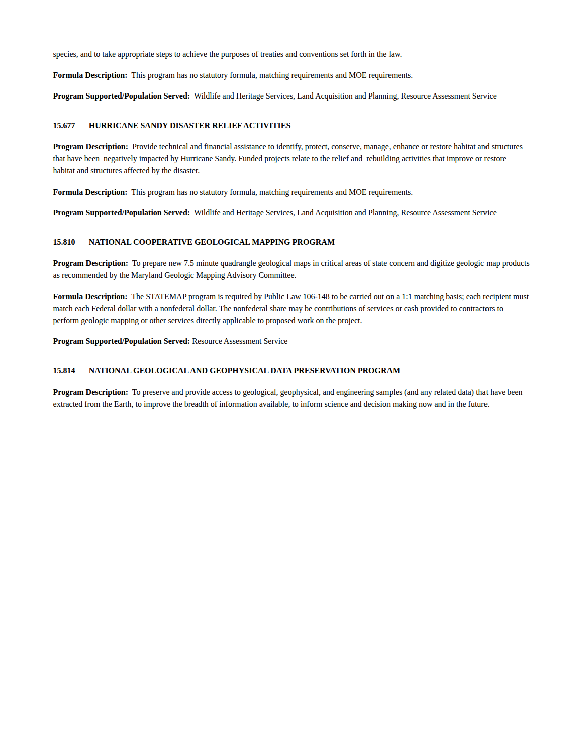species, and to take appropriate steps to achieve the purposes of treaties and conventions set forth in the law.
Formula Description: This program has no statutory formula, matching requirements and MOE requirements.
Program Supported/Population Served: Wildlife and Heritage Services, Land Acquisition and Planning, Resource Assessment Service
15.677 HURRICANE SANDY DISASTER RELIEF ACTIVITIES
Program Description: Provide technical and financial assistance to identify, protect, conserve, manage, enhance or restore habitat and structures that have been negatively impacted by Hurricane Sandy. Funded projects relate to the relief and rebuilding activities that improve or restore habitat and structures affected by the disaster.
Formula Description: This program has no statutory formula, matching requirements and MOE requirements.
Program Supported/Population Served: Wildlife and Heritage Services, Land Acquisition and Planning, Resource Assessment Service
15.810 NATIONAL COOPERATIVE GEOLOGICAL MAPPING PROGRAM
Program Description: To prepare new 7.5 minute quadrangle geological maps in critical areas of state concern and digitize geologic map products as recommended by the Maryland Geologic Mapping Advisory Committee.
Formula Description: The STATEMAP program is required by Public Law 106-148 to be carried out on a 1:1 matching basis; each recipient must match each Federal dollar with a nonfederal dollar. The nonfederal share may be contributions of services or cash provided to contractors to perform geologic mapping or other services directly applicable to proposed work on the project.
Program Supported/Population Served: Resource Assessment Service
15.814 NATIONAL GEOLOGICAL AND GEOPHYSICAL DATA PRESERVATION PROGRAM
Program Description: To preserve and provide access to geological, geophysical, and engineering samples (and any related data) that have been extracted from the Earth, to improve the breadth of information available, to inform science and decision making now and in the future.